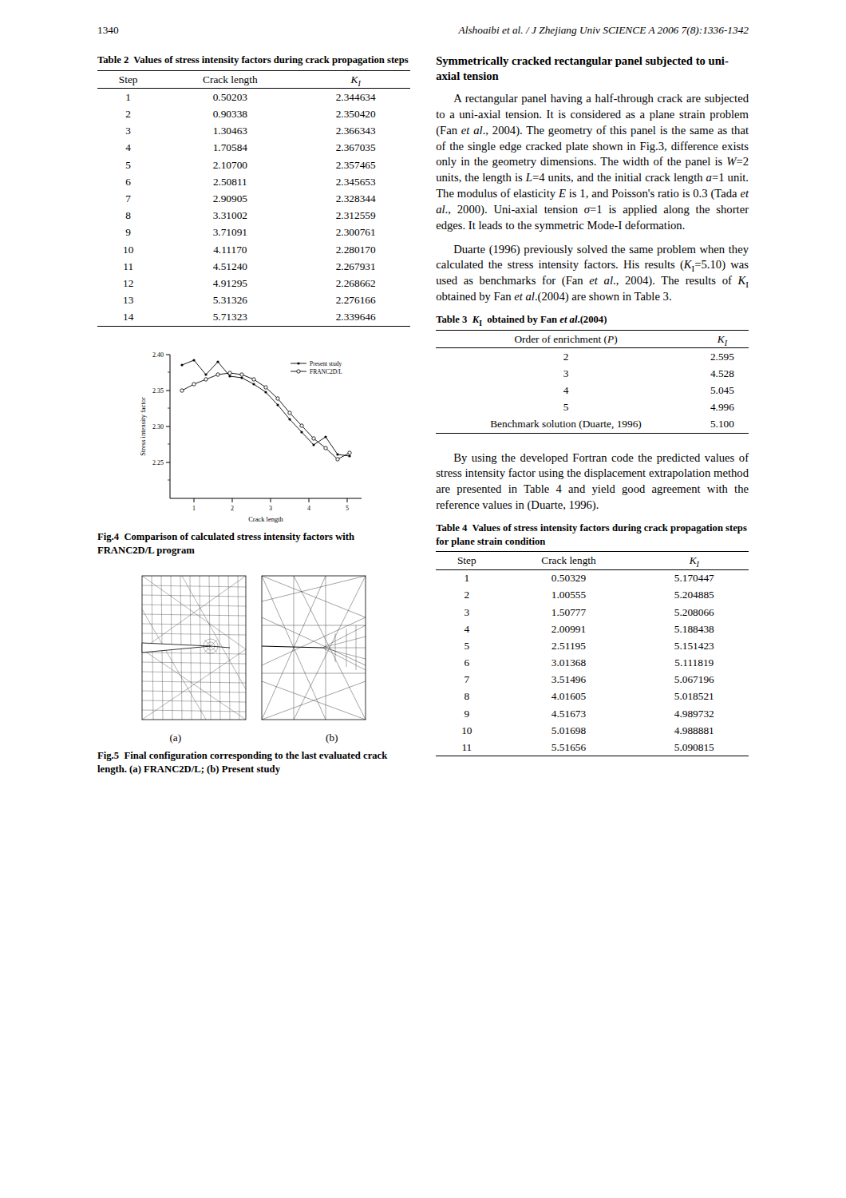1340 Alshoaibi et al. / J Zhejiang Univ SCIENCE A 2006 7(8):1336-1342
Table 2 Values of stress intensity factors during crack propagation steps
| Step | Crack length | K I |
| --- | --- | --- |
| 1 | 0.50203 | 2.344634 |
| 2 | 0.90338 | 2.350420 |
| 3 | 1.30463 | 2.366343 |
| 4 | 1.70584 | 2.367035 |
| 5 | 2.10700 | 2.357465 |
| 6 | 2.50811 | 2.345653 |
| 7 | 2.90905 | 2.328344 |
| 8 | 3.31002 | 2.312559 |
| 9 | 3.71091 | 2.300761 |
| 10 | 4.11170 | 2.280170 |
| 11 | 4.51240 | 2.267931 |
| 12 | 4.91295 | 2.268662 |
| 13 | 5.31326 | 2.276166 |
| 14 | 5.71323 | 2.339646 |
2.40 2.35 2.30 2.25 1 2 3 4 5 Crack length Stress intensity factor Present study FRANC2D/L
Fig.4 Comparison of calculated stress intensity factors with FRANC2D/L program
(a) (b)
Fig.5 Final configuration corresponding to the last evaluated crack length. (a) FRANC2D/L; (b) Present study
Symmetrically cracked rectangular panel subjected to uni-axial tension
A rectangular panel having a half-through crack are subjected to a uni-axial tension. It is considered as a plane strain problem (Fan et al., 2004). The geometry of this panel is the same as that of the single edge cracked plate shown in Fig.3, difference exists only in the geometry dimensions. The width of the panel is W=2 units, the length is L=4 units, and the initial crack length a=1 unit. The modulus of elasticity E is 1, and Poisson's ratio is 0.3 (Tada et al., 2000). Uni-axial tension σ=1 is applied along the shorter edges. It leads to the symmetric Mode-I deformation.
Duarte (1996) previously solved the same problem when they calculated the stress intensity factors. His results (KI=5.10) was used as benchmarks for (Fan et al., 2004). The results of KI obtained by Fan et al.(2004) are shown in Table 3.
Table 3 K I obtained by Fan et al .(2004)
| Order of enrichment ( P ) | K I |
| --- | --- |
| 2 | 2.595 |
| 3 | 4.528 |
| 4 | 5.045 |
| 5 | 4.996 |
| Benchmark solution (Duarte, 1996) | 5.100 |
By using the developed Fortran code the predicted values of stress intensity factor using the displacement extrapolation method are presented in Table 4 and yield good agreement with the reference values in (Duarte, 1996).
Table 4 Values of stress intensity factors during crack propagation steps for plane strain condition
| Step | Crack length | K I |
| --- | --- | --- |
| 1 | 0.50329 | 5.170447 |
| 2 | 1.00555 | 5.204885 |
| 3 | 1.50777 | 5.208066 |
| 4 | 2.00991 | 5.188438 |
| 5 | 2.51195 | 5.151423 |
| 6 | 3.01368 | 5.111819 |
| 7 | 3.51496 | 5.067196 |
| 8 | 4.01605 | 5.018521 |
| 9 | 4.51673 | 4.989732 |
| 10 | 5.01698 | 4.988881 |
| 11 | 5.51656 | 5.090815 |